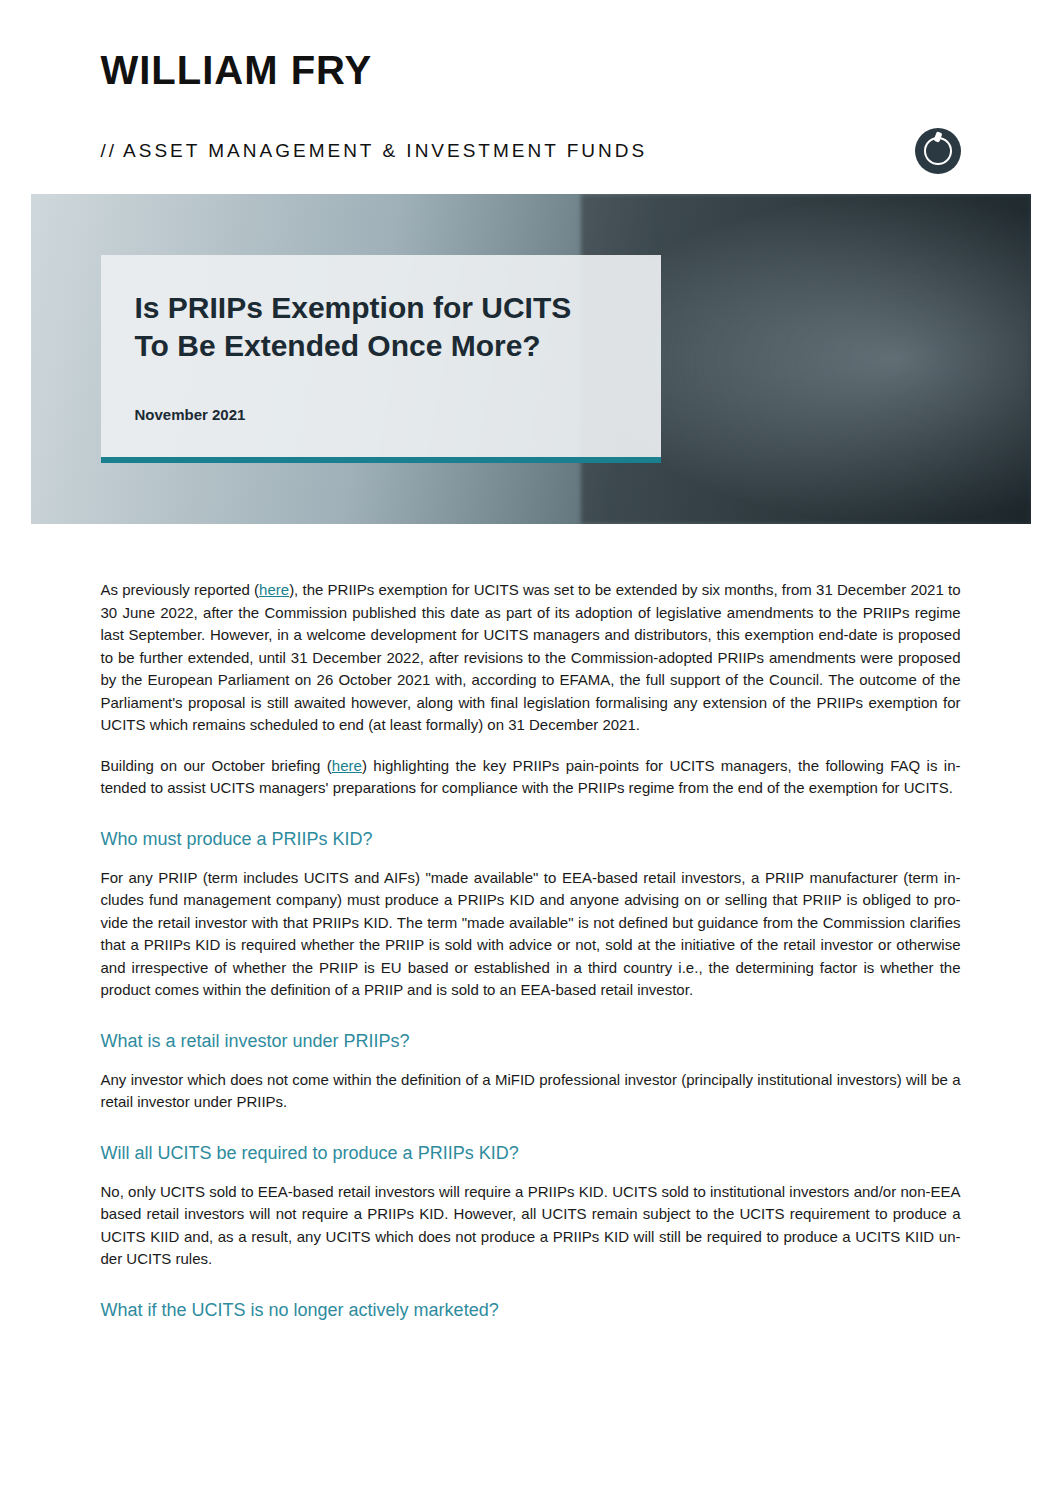WILLIAM FRY
//ASSET MANAGEMENT & INVESTMENT FUNDS
Is PRIIPs Exemption for UCITS
To Be Extended Once More?
November 2021
As previously reported (here), the PRIIPs exemption for UCITS was set to be extended by six months, from 31 December 2021 to 30 June 2022, after the Commission published this date as part of its adoption of legislative amendments to the PRIIPs regime last September. However, in a welcome development for UCITS managers and distributors, this exemption end-date is proposed to be further extended, until 31 December 2022, after revisions to the Commission-adopted PRIIPs amendments were proposed by the European Parliament on 26 October 2021 with, according to EFAMA, the full support of the Council. The outcome of the Parliament's proposal is still awaited however, along with final legislation formalising any extension of the PRIIPs exemption for UCITS which remains scheduled to end (at least formally) on 31 December 2021.
Building on our October briefing (here) highlighting the key PRIIPs pain-points for UCITS managers, the following FAQ is intended to assist UCITS managers' preparations for compliance with the PRIIPs regime from the end of the exemption for UCITS.
Who must produce a PRIIPs KID?
For any PRIIP (term includes UCITS and AIFs) "made available" to EEA-based retail investors, a PRIIP manufacturer (term includes fund management company) must produce a PRIIPs KID and anyone advising on or selling that PRIIP is obliged to provide the retail investor with that PRIIPs KID. The term "made available" is not defined but guidance from the Commission clarifies that a PRIIPs KID is required whether the PRIIP is sold with advice or not, sold at the initiative of the retail investor or otherwise and irrespective of whether the PRIIP is EU based or established in a third country i.e., the determining factor is whether the product comes within the definition of a PRIIP and is sold to an EEA-based retail investor.
What is a retail investor under PRIIPs?
Any investor which does not come within the definition of a MiFID professional investor (principally institutional investors) will be a retail investor under PRIIPs.
Will all UCITS be required to produce a PRIIPs KID?
No, only UCITS sold to EEA-based retail investors will require a PRIIPs KID. UCITS sold to institutional investors and/or non-EEA based retail investors will not require a PRIIPs KID. However, all UCITS remain subject to the UCITS requirement to produce a UCITS KIID and, as a result, any UCITS which does not produce a PRIIPs KID will still be required to produce a UCITS KIID under UCITS rules.
What if the UCITS is no longer actively marketed?